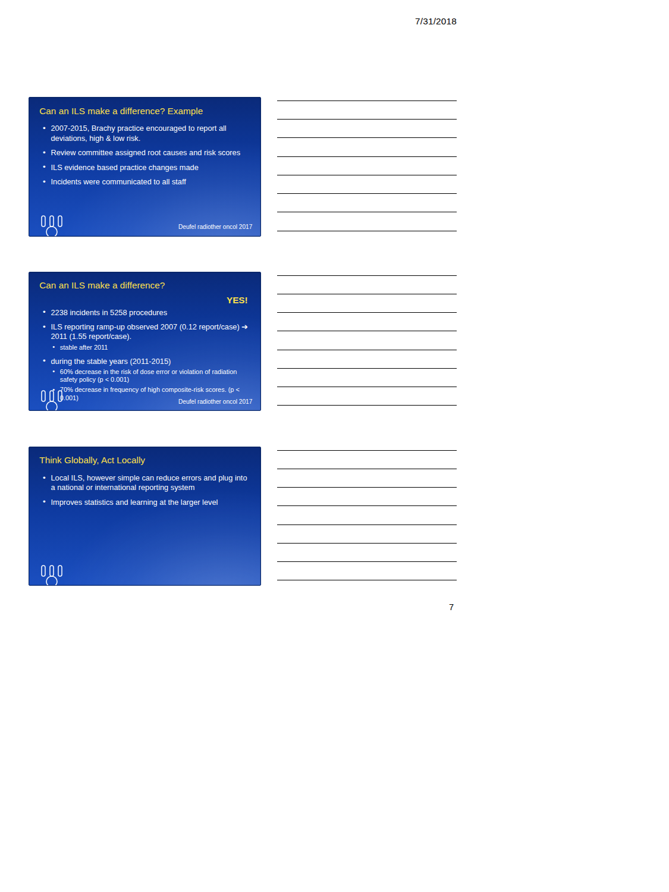7/31/2018
Can an ILS make a difference? Example
2007-2015, Brachy practice encouraged to report all deviations, high & low risk.
Review committee assigned root causes and risk scores
ILS evidence based practice changes made
Incidents were communicated to all staff
Deufel radiother oncol 2017
MAYO CLINIC
Can an ILS make a difference?
YES!
2238 incidents in 5258 procedures
ILS reporting ramp-up observed 2007 (0.12 report/case) ➔ 2011 (1.55 report/case).
stable after 2011
during the stable years (2011-2015)
60% decrease in the risk of dose error or violation of radiation safety policy (p < 0.001)
70% decrease in frequency of high composite-risk scores. (p < 0.001)
Deufel radiother oncol 2017
MAYO CLINIC
Think Globally, Act Locally
Local ILS, however simple can reduce errors and plug into a national or international reporting system
Improves statistics and learning at the larger level
MAYO CLINIC
7